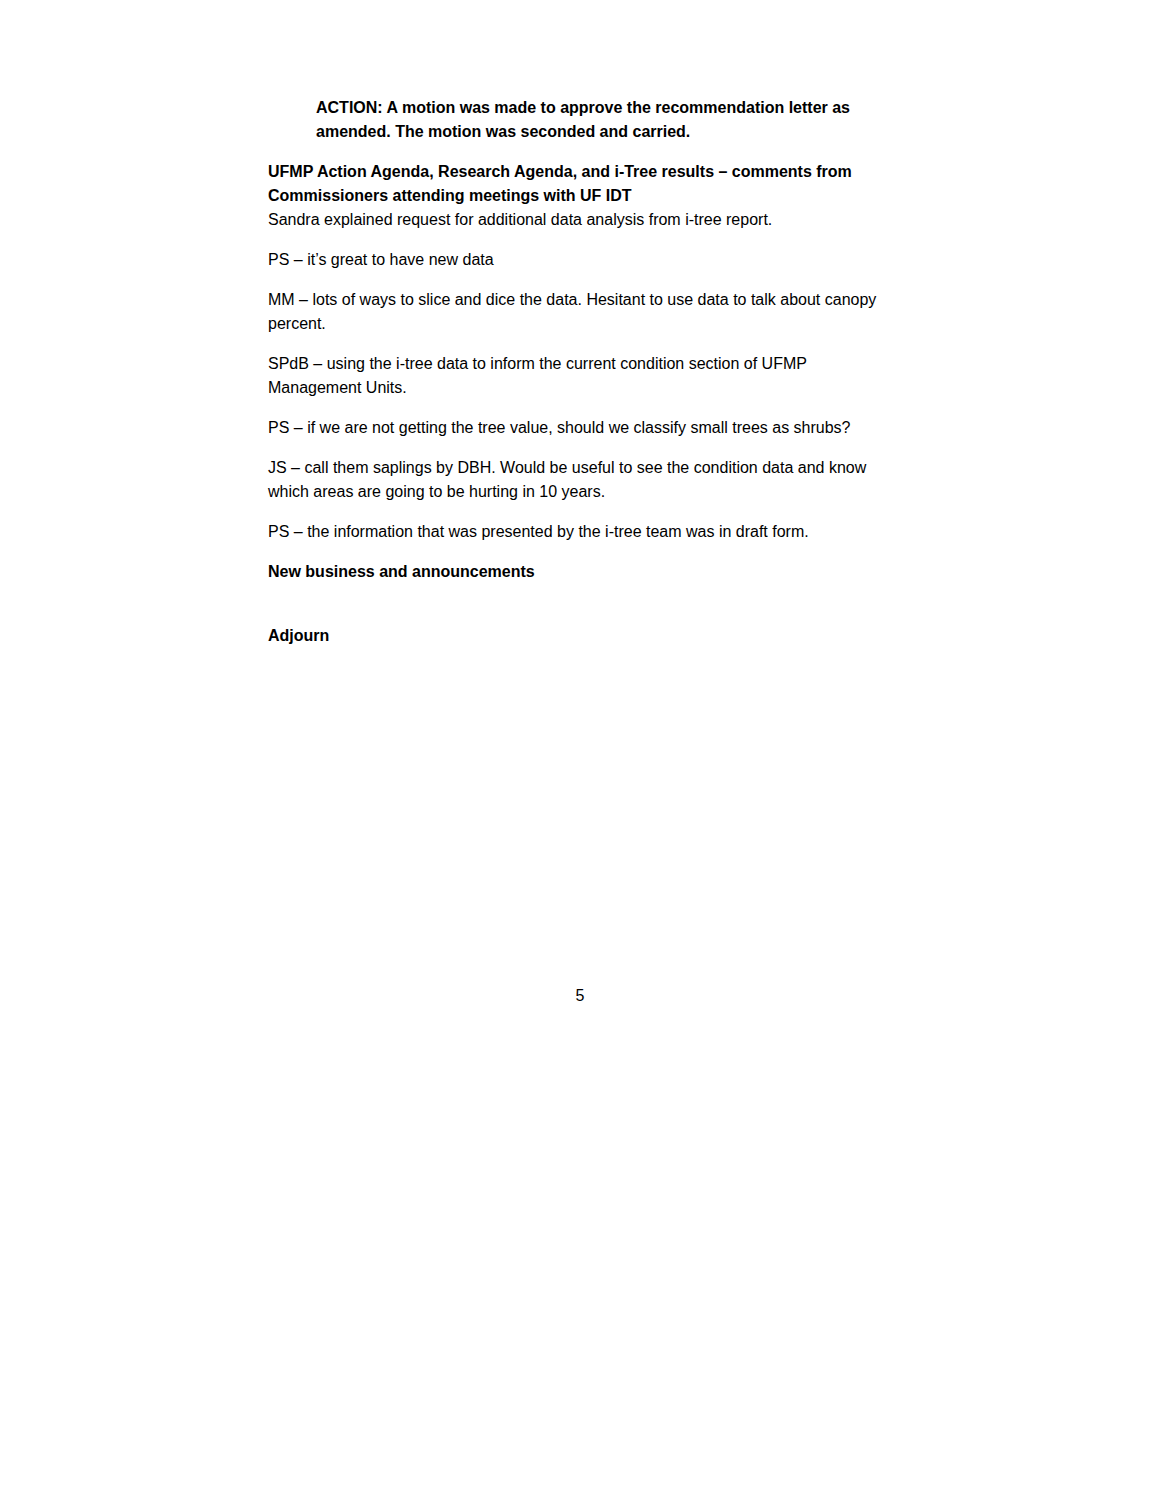ACTION: A motion was made to approve the recommendation letter as amended. The motion was seconded and carried.
UFMP Action Agenda, Research Agenda, and i-Tree results – comments from Commissioners attending meetings with UF IDT
Sandra explained request for additional data analysis from i-tree report.
PS – it’s great to have new data
MM – lots of ways to slice and dice the data. Hesitant to use data to talk about canopy percent.
SPdB – using the i-tree data to inform the current condition section of UFMP Management Units.
PS – if we are not getting the tree value, should we classify small trees as shrubs?
JS – call them saplings by DBH. Would be useful to see the condition data and know which areas are going to be hurting in 10 years.
PS – the information that was presented by the i-tree team was in draft form.
New business and announcements
Adjourn
5